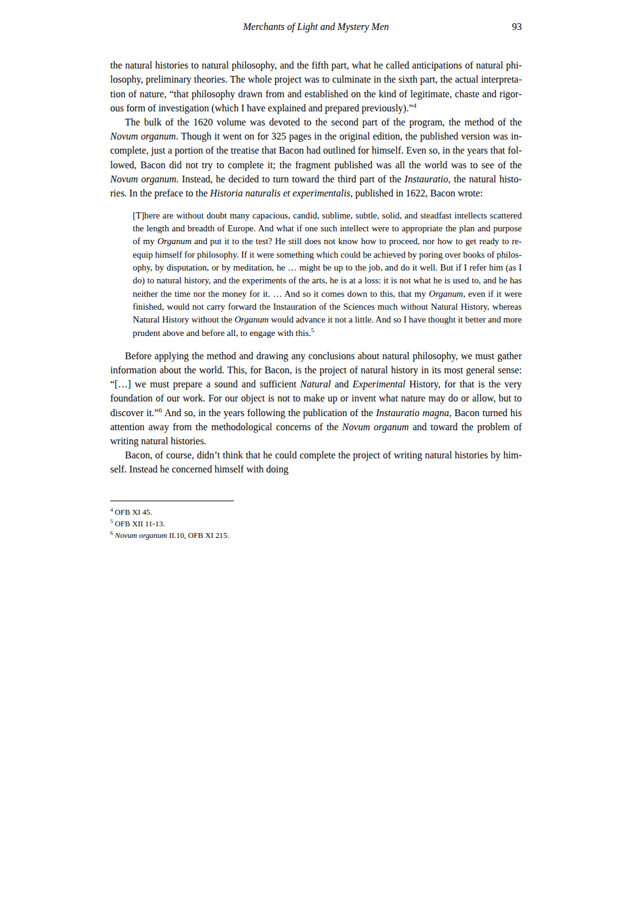Merchants of Light and Mystery Men 93
the natural histories to natural philosophy, and the fifth part, what he called anticipations of natural philosophy, preliminary theories. The whole project was to culminate in the sixth part, the actual interpretation of nature, “that philosophy drawn from and established on the kind of legitimate, chaste and rigorous form of investigation (which I have explained and prepared previously).”4
The bulk of the 1620 volume was devoted to the second part of the program, the method of the Novum organum. Though it went on for 325 pages in the original edition, the published version was incomplete, just a portion of the treatise that Bacon had outlined for himself. Even so, in the years that followed, Bacon did not try to complete it; the fragment published was all the world was to see of the Novum organum. Instead, he decided to turn toward the third part of the Instauratio, the natural histories. In the preface to the Historia naturalis et experimentalis, published in 1622, Bacon wrote:
[T]here are without doubt many capacious, candid, sublime, subtle, solid, and steadfast intellects scattered the length and breadth of Europe. And what if one such intellect were to appropriate the plan and purpose of my Organum and put it to the test? He still does not know how to proceed, nor how to get ready to re-equip himself for philosophy. If it were something which could be achieved by poring over books of philosophy, by disputation, or by meditation, he … might be up to the job, and do it well. But if I refer him (as I do) to natural history, and the experiments of the arts, he is at a loss: it is not what he is used to, and he has neither the time nor the money for it. … And so it comes down to this, that my Organum, even if it were finished, would not carry forward the Instauration of the Sciences much without Natural History, whereas Natural History without the Organum would advance it not a little. And so I have thought it better and more prudent above and before all, to engage with this.5
Before applying the method and drawing any conclusions about natural philosophy, we must gather information about the world. This, for Bacon, is the project of natural history in its most general sense: “[…] we must prepare a sound and sufficient Natural and Experimental History, for that is the very foundation of our work. For our object is not to make up or invent what nature may do or allow, but to discover it.”6 And so, in the years following the publication of the Instauratio magna, Bacon turned his attention away from the methodological concerns of the Novum organum and toward the problem of writing natural histories.
Bacon, of course, didn’t think that he could complete the project of writing natural histories by himself. Instead he concerned himself with doing
4OFB XI 45.
5OFB XII 11-13.
6Novum organum II.10, OFB XI 215.